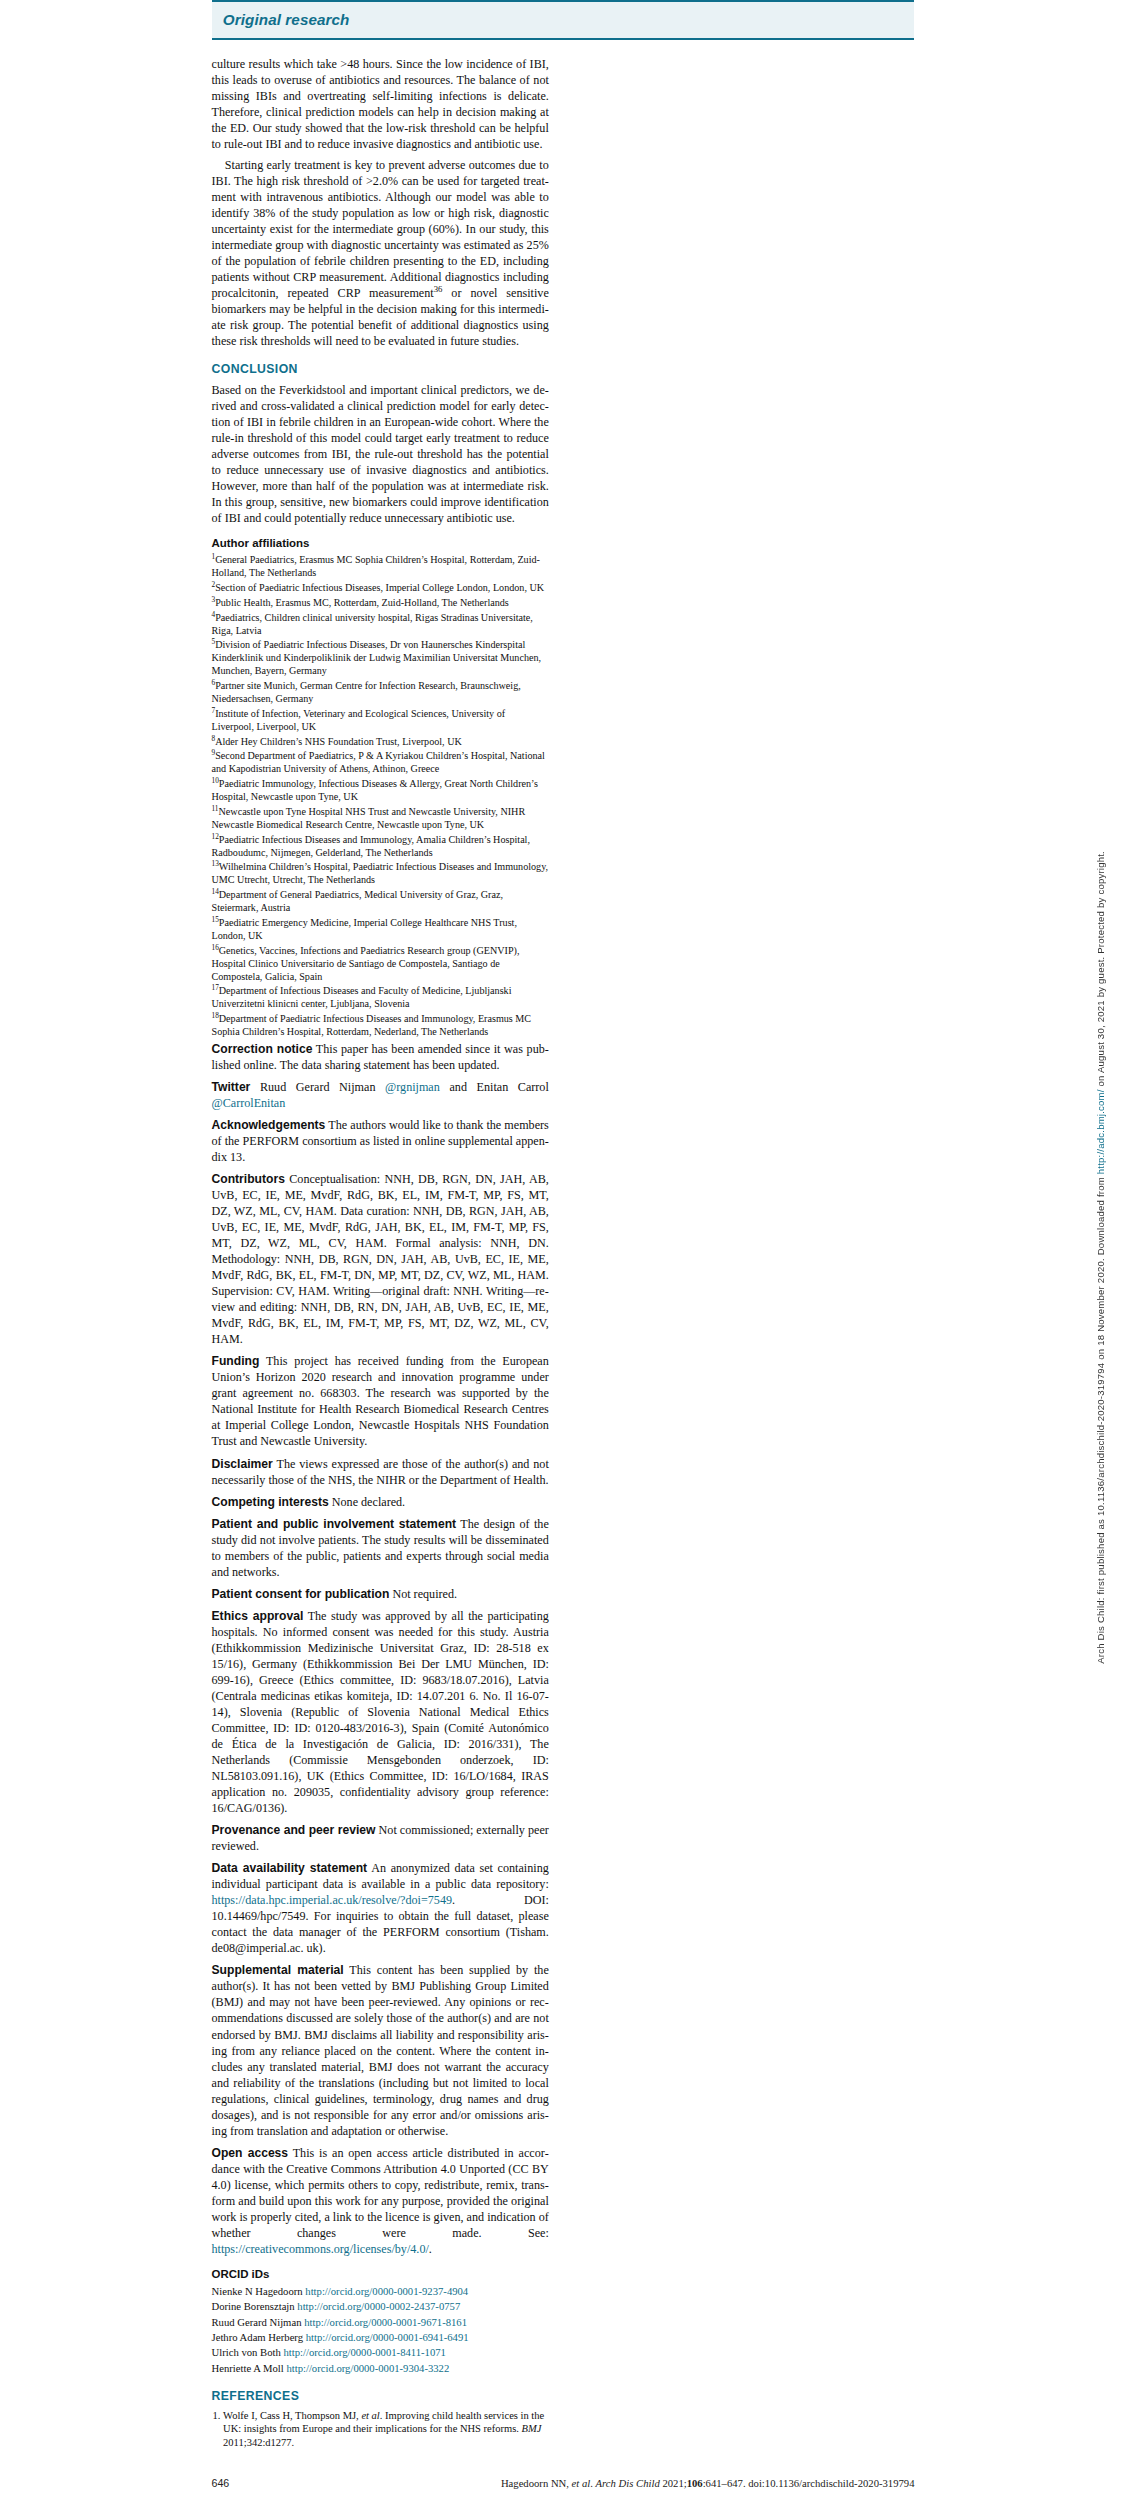Arch Dis Child: first published as 10.1136/archdischild-2020-319794 on 18 November 2020. Downloaded from http://adc.bmj.com/ on August 30, 2021 by guest. Protected by copyright.
Original research
culture results which take >48 hours. Since the low incidence of IBI, this leads to overuse of antibiotics and resources. The balance of not missing IBIs and overtreating self-limiting infections is delicate. Therefore, clinical prediction models can help in decision making at the ED. Our study showed that the low-risk threshold can be helpful to rule-out IBI and to reduce invasive diagnostics and antibiotic use.
Starting early treatment is key to prevent adverse outcomes due to IBI. The high risk threshold of >2.0% can be used for targeted treatment with intravenous antibiotics. Although our model was able to identify 38% of the study population as low or high risk, diagnostic uncertainty exist for the intermediate group (60%). In our study, this intermediate group with diagnostic uncertainty was estimated as 25% of the population of febrile children presenting to the ED, including patients without CRP measurement. Additional diagnostics including procalcitonin, repeated CRP measurement36 or novel sensitive biomarkers may be helpful in the decision making for this intermediate risk group. The potential benefit of additional diagnostics using these risk thresholds will need to be evaluated in future studies.
Conclusion
Based on the Feverkidstool and important clinical predictors, we derived and cross-validated a clinical prediction model for early detection of IBI in febrile children in an European-wide cohort. Where the rule-in threshold of this model could target early treatment to reduce adverse outcomes from IBI, the rule-out threshold has the potential to reduce unnecessary use of invasive diagnostics and antibiotics. However, more than half of the population was at intermediate risk. In this group, sensitive, new biomarkers could improve identification of IBI and could potentially reduce unnecessary antibiotic use.
Author affiliations
1General Paediatrics, Erasmus MC Sophia Children’s Hospital, Rotterdam, Zuid-Holland, The Netherlands
2Section of Paediatric Infectious Diseases, Imperial College London, London, UK
3Public Health, Erasmus MC, Rotterdam, Zuid-Holland, The Netherlands
4Paediatrics, Children clinical university hospital, Rigas Stradinas Universitate, Riga, Latvia
5Division of Paediatric Infectious Diseases, Dr von Haunersches Kinderspital Kinderklinik und Kinderpoliklinik der Ludwig Maximilian Universitat Munchen, Munchen, Bayern, Germany
6Partner site Munich, German Centre for Infection Research, Braunschweig, Niedersachsen, Germany
7Institute of Infection, Veterinary and Ecological Sciences, University of Liverpool, Liverpool, UK
8Alder Hey Children’s NHS Foundation Trust, Liverpool, UK
9Second Department of Paediatrics, P & A Kyriakou Children’s Hospital, National and Kapodistrian University of Athens, Athinon, Greece
10Paediatric Immunology, Infectious Diseases & Allergy, Great North Children’s Hospital, Newcastle upon Tyne, UK
11Newcastle upon Tyne Hospital NHS Trust and Newcastle University, NIHR Newcastle Biomedical Research Centre, Newcastle upon Tyne, UK
12Paediatric Infectious Diseases and Immunology, Amalia Children’s Hospital, Radboudumc, Nijmegen, Gelderland, The Netherlands
13Wilhelmina Children’s Hospital, Paediatric Infectious Diseases and Immunology, UMC Utrecht, Utrecht, The Netherlands
14Department of General Paediatrics, Medical University of Graz, Graz, Steiermark, Austria
15Paediatric Emergency Medicine, Imperial College Healthcare NHS Trust, London, UK
16Genetics, Vaccines, Infections and Paediatrics Research group (GENVIP), Hospital Clinico Universitario de Santiago de Compostela, Santiago de Compostela, Galicia, Spain
17Department of Infectious Diseases and Faculty of Medicine, Ljubljanski Univerzitetni klinicni center, Ljubljana, Slovenia
18Department of Paediatric Infectious Diseases and Immunology, Erasmus MC Sophia Children’s Hospital, Rotterdam, Nederland, The Netherlands
Correction notice This paper has been amended since it was published online. The data sharing statement has been updated.
Twitter Ruud Gerard Nijman @rgnijman and Enitan Carrol @CarrolEnitan
Acknowledgements The authors would like to thank the members of the PERFORM consortium as listed in online supplemental appendix 13.
Contributors Conceptualisation: NNH, DB, RGN, DN, JAH, AB, UvB, EC, IE, ME, MvdF, RdG, BK, EL, IM, FM-T, MP, FS, MT, DZ, WZ, ML, CV, HAM. Data curation: NNH, DB, RGN, JAH, AB, UvB, EC, IE, ME, MvdF, RdG, JAH, BK, EL, IM, FM-T, MP, FS, MT, DZ, WZ, ML, CV, HAM. Formal analysis: NNH, DN. Methodology: NNH, DB, RGN, DN, JAH, AB, UvB, EC, IE, ME, MvdF, RdG, BK, EL, FM-T, DN, MP, MT, DZ, CV, WZ, ML, HAM. Supervision: CV, HAM. Writing—original draft: NNH. Writing—review and editing: NNH, DB, RN, DN, JAH, AB, UvB, EC, IE, ME, MvdF, RdG, BK, EL, IM, FM-T, MP, FS, MT, DZ, WZ, ML, CV, HAM.
Funding This project has received funding from the European Union’s Horizon 2020 research and innovation programme under grant agreement no. 668303. The research was supported by the National Institute for Health Research Biomedical Research Centres at Imperial College London, Newcastle Hospitals NHS Foundation Trust and Newcastle University.
Disclaimer The views expressed are those of the author(s) and not necessarily those of the NHS, the NIHR or the Department of Health.
Competing interests None declared.
Patient and public involvement statement The design of the study did not involve patients. The study results will be disseminated to members of the public, patients and experts through social media and networks.
Patient consent for publication Not required.
Ethics approval The study was approved by all the participating hospitals. No informed consent was needed for this study. Austria (Ethikkommission Medizinische Universitat Graz, ID: 28-518 ex 15/16), Germany (Ethikkommission Bei Der LMU München, ID: 699-16), Greece (Ethics committee, ID: 9683/18.07.2016), Latvia (Centrala medicinas etikas komiteja, ID: 14.07.201 6. No. Il 16-07-14), Slovenia (Republic of Slovenia National Medical Ethics Committee, ID: ID: 0120-483/2016-3), Spain (Comité Autonómico de Ética de la Investigación de Galicia, ID: 2016/331), The Netherlands (Commissie Mensgebonden onderzoek, ID: NL58103.091.16), UK (Ethics Committee, ID: 16/LO/1684, IRAS application no. 209035, confidentiality advisory group reference: 16/CAG/0136).
Provenance and peer review Not commissioned; externally peer reviewed.
Data availability statement An anonymized data set containing individual participant data is available in a public data repository: https://data.hpc.imperial.ac.uk/resolve/?doi=7549. DOI: 10.14469/hpc/7549. For inquiries to obtain the full dataset, please contact the data manager of the PERFORM consortium (Tisham. de08@imperial.ac. uk).
Supplemental material This content has been supplied by the author(s). It has not been vetted by BMJ Publishing Group Limited (BMJ) and may not have been peer-reviewed. Any opinions or recommendations discussed are solely those of the author(s) and are not endorsed by BMJ. BMJ disclaims all liability and responsibility arising from any reliance placed on the content. Where the content includes any translated material, BMJ does not warrant the accuracy and reliability of the translations (including but not limited to local regulations, clinical guidelines, terminology, drug names and drug dosages), and is not responsible for any error and/or omissions arising from translation and adaptation or otherwise.
Open access This is an open access article distributed in accordance with the Creative Commons Attribution 4.0 Unported (CC BY 4.0) license, which permits others to copy, redistribute, remix, transform and build upon this work for any purpose, provided the original work is properly cited, a link to the licence is given, and indication of whether changes were made. See: https://creativecommons.org/licenses/by/4.0/.
ORCID iDs
Nienke N Hagedoorn http://orcid.org/0000-0001-9237-4904
Dorine Borensztajn http://orcid.org/0000-0002-2437-0757
Ruud Gerard Nijman http://orcid.org/0000-0001-9671-8161
Jethro Adam Herberg http://orcid.org/0000-0001-6941-6491
Ulrich von Both http://orcid.org/0000-0001-8411-1071
Henriette A Moll http://orcid.org/0000-0001-9304-3322
References
Wolfe I, Cass H, Thompson MJ, et al. Improving child health services in the UK: insights from Europe and their implications for the NHS reforms. BMJ 2011;342:d1277.
646
Hagedoorn NN, et al. Arch Dis Child 2021;106:641–647. doi:10.1136/archdischild-2020-319794